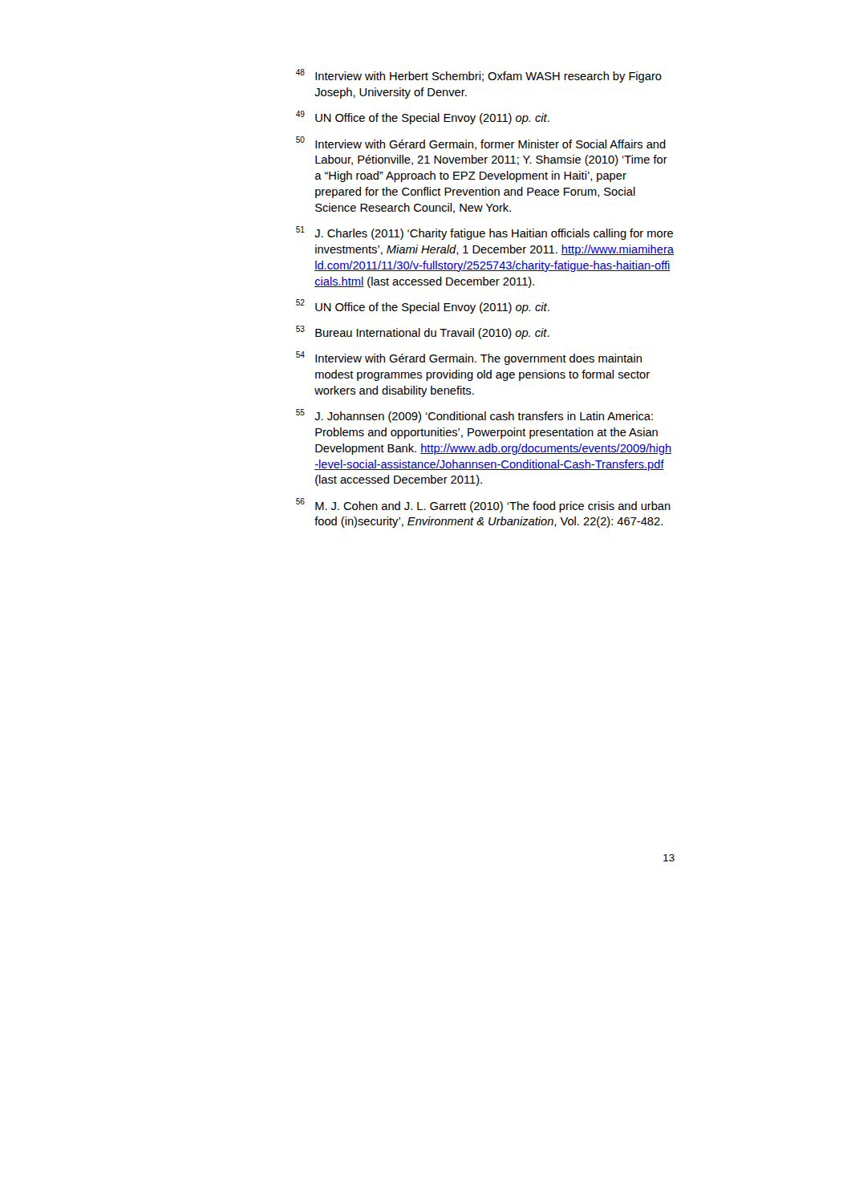Interview with Herbert Schembri; Oxfam WASH research by Figaro Joseph, University of Denver.
UN Office of the Special Envoy (2011) op. cit.
Interview with Gérard Germain, former Minister of Social Affairs and Labour, Pétionville, 21 November 2011; Y. Shamsie (2010) ‘Time for a “High road” Approach to EPZ Development in Haiti’, paper prepared for the Conflict Prevention and Peace Forum, Social Science Research Council, New York.
J. Charles (2011) ‘Charity fatigue has Haitian officials calling for more investments’, Miami Herald, 1 December 2011. http://www.miamiherald.com/2011/11/30/v-fullstory/2525743/charity-fatigue-has-haitian-officials.html (last accessed December 2011).
UN Office of the Special Envoy (2011) op. cit.
Bureau International du Travail (2010) op. cit.
Interview with Gérard Germain. The government does maintain modest programmes providing old age pensions to formal sector workers and disability benefits.
J. Johannsen (2009) ‘Conditional cash transfers in Latin America: Problems and opportunities’, Powerpoint presentation at the Asian Development Bank. http://www.adb.org/documents/events/2009/high-level-social-assistance/Johannsen-Conditional-Cash-Transfers.pdf (last accessed December 2011).
M. J. Cohen and J. L. Garrett (2010) ‘The food price crisis and urban food (in)security’, Environment & Urbanization, Vol. 22(2): 467-482.
13